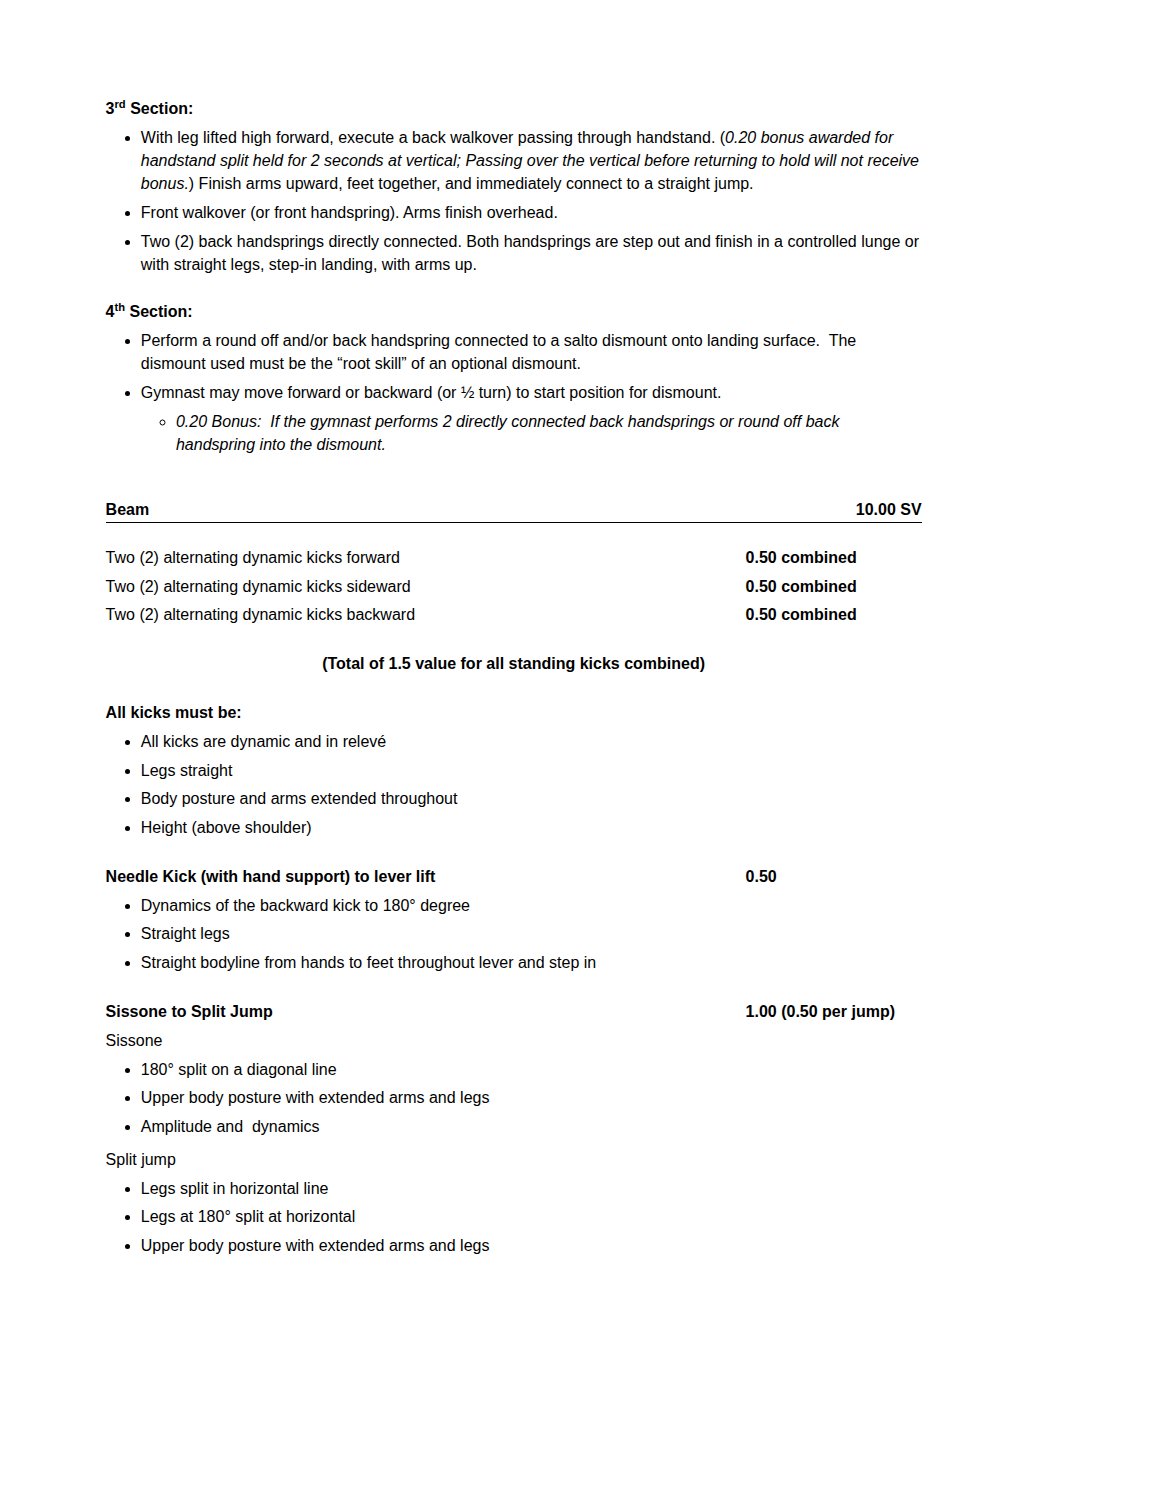3rd Section:
With leg lifted high forward, execute a back walkover passing through handstand. (0.20 bonus awarded for handstand split held for 2 seconds at vertical; Passing over the vertical before returning to hold will not receive bonus.) Finish arms upward, feet together, and immediately connect to a straight jump.
Front walkover (or front handspring). Arms finish overhead.
Two (2) back handsprings directly connected. Both handsprings are step out and finish in a controlled lunge or with straight legs, step-in landing, with arms up.
4th Section:
Perform a round off and/or back handspring connected to a salto dismount onto landing surface. The dismount used must be the “root skill” of an optional dismount.
Gymnast may move forward or backward (or ½ turn) to start position for dismount.
0.20 Bonus: If the gymnast performs 2 directly connected back handsprings or round off back handspring into the dismount.
Beam 10.00 SV
Two (2) alternating dynamic kicks forward 0.50 combined
Two (2) alternating dynamic kicks sideward 0.50 combined
Two (2) alternating dynamic kicks backward 0.50 combined
(Total of 1.5 value for all standing kicks combined)
All kicks must be:
All kicks are dynamic and in relevé
Legs straight
Body posture and arms extended throughout
Height (above shoulder)
Needle Kick (with hand support) to lever lift 0.50
Dynamics of the backward kick to 180° degree
Straight legs
Straight bodyline from hands to feet throughout lever and step in
Sissone to Split Jump 1.00 (0.50 per jump)
Sissone
180° split on a diagonal line
Upper body posture with extended arms and legs
Amplitude and dynamics
Split jump
Legs split in horizontal line
Legs at 180° split at horizontal
Upper body posture with extended arms and legs